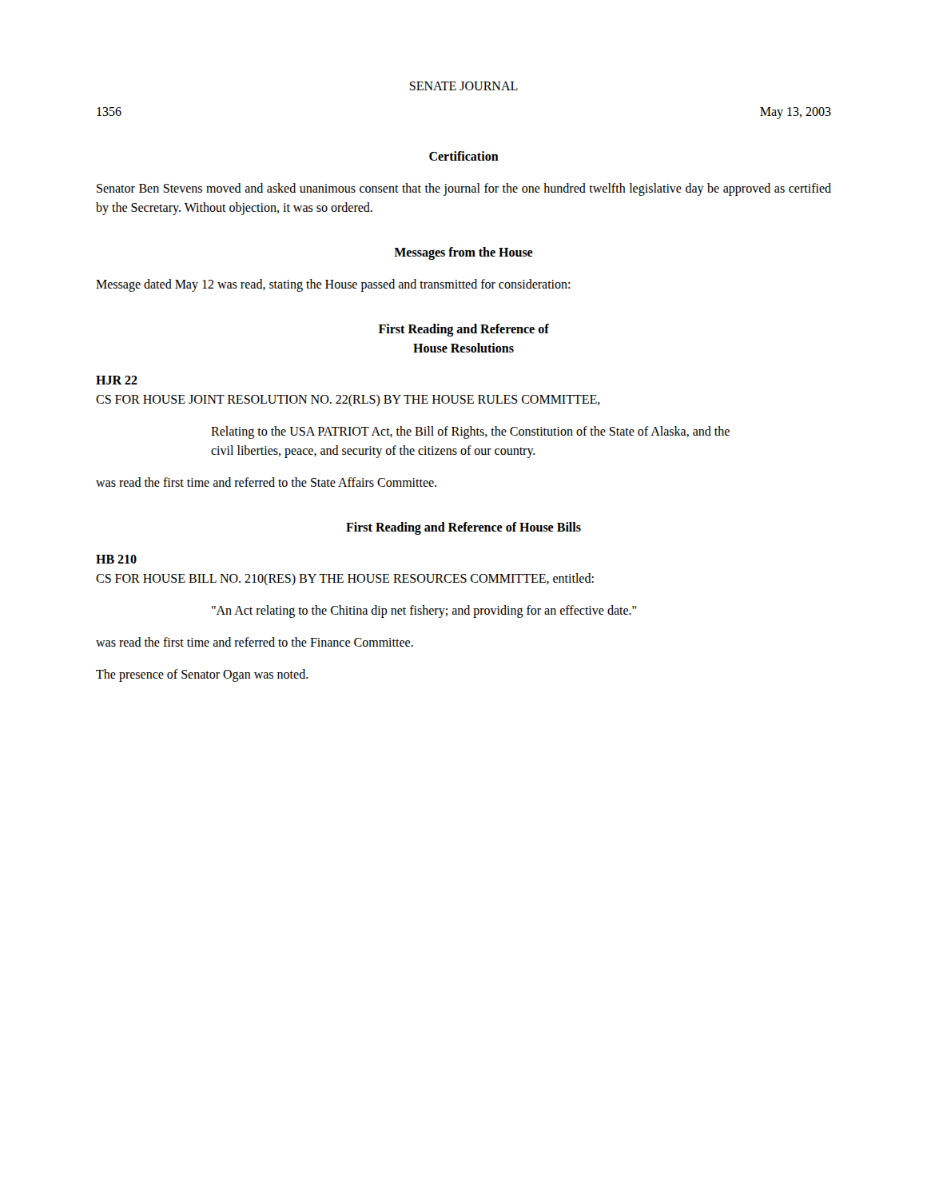SENATE JOURNAL
1356 May 13, 2003
Certification
Senator Ben Stevens moved and asked unanimous consent that the journal for the one hundred twelfth legislative day be approved as certified by the Secretary. Without objection, it was so ordered.
Messages from the House
Message dated May 12 was read, stating the House passed and transmitted for consideration:
First Reading and Reference of
House Resolutions
HJR 22
CS FOR HOUSE JOINT RESOLUTION NO. 22(RLS) BY THE HOUSE RULES COMMITTEE,
Relating to the USA PATRIOT Act, the Bill of Rights, the Constitution of the State of Alaska, and the civil liberties, peace, and security of the citizens of our country.
was read the first time and referred to the State Affairs Committee.
First Reading and Reference of House Bills
HB 210
CS FOR HOUSE BILL NO. 210(RES) BY THE HOUSE RESOURCES COMMITTEE, entitled:
"An Act relating to the Chitina dip net fishery; and providing for an effective date."
was read the first time and referred to the Finance Committee.
The presence of Senator Ogan was noted.